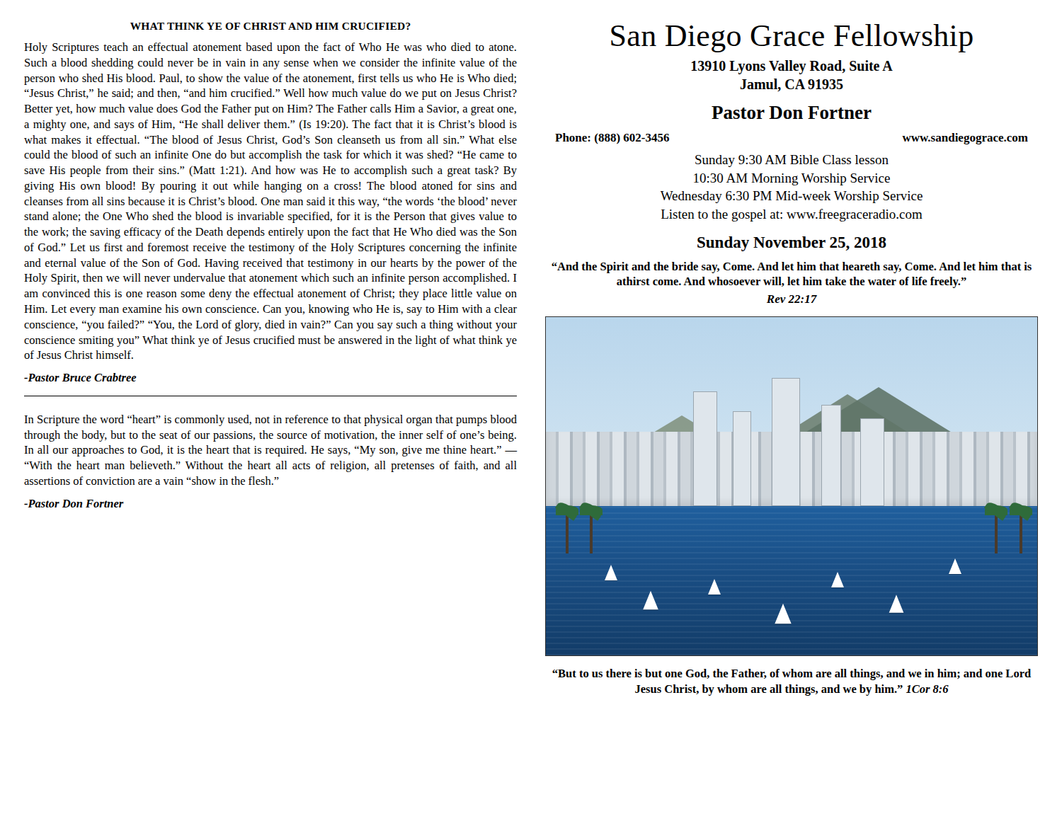WHAT THINK YE OF CHRIST AND HIM CRUCIFIED?
Holy Scriptures teach an effectual atonement based upon the fact of Who He was who died to atone. Such a blood shedding could never be in vain in any sense when we consider the infinite value of the person who shed His blood. Paul, to show the value of the atonement, first tells us who He is Who died; “Jesus Christ,” he said; and then, “and him crucified.” Well how much value do we put on Jesus Christ? Better yet, how much value does God the Father put on Him? The Father calls Him a Savior, a great one, a mighty one, and says of Him, “He shall deliver them.” (Is 19:20). The fact that it is Christ’s blood is what makes it effectual. “The blood of Jesus Christ, God’s Son cleanseth us from all sin.” What else could the blood of such an infinite One do but accomplish the task for which it was shed? “He came to save His people from their sins.” (Matt 1:21). And how was He to accomplish such a great task? By giving His own blood! By pouring it out while hanging on a cross! The blood atoned for sins and cleanses from all sins because it is Christ’s blood. One man said it this way, “the words ‘the blood’ never stand alone; the One Who shed the blood is invariable specified, for it is the Person that gives value to the work; the saving efficacy of the Death depends entirely upon the fact that He Who died was the Son of God.” Let us first and foremost receive the testimony of the Holy Scriptures concerning the infinite and eternal value of the Son of God. Having received that testimony in our hearts by the power of the Holy Spirit, then we will never undervalue that atonement which such an infinite person accomplished. I am convinced this is one reason some deny the effectual atonement of Christ; they place little value on Him. Let every man examine his own conscience. Can you, knowing who He is, say to Him with a clear conscience, “you failed?” “You, the Lord of glory, died in vain?” Can you say such a thing without your conscience smiting you” What think ye of Jesus crucified must be answered in the light of what think ye of Jesus Christ himself.
-Pastor Bruce Crabtree
In Scripture the word “heart” is commonly used, not in reference to that physical organ that pumps blood through the body, but to the seat of our passions, the source of motivation, the inner self of one’s being. In all our approaches to God, it is the heart that is required. He says, “My son, give me thine heart.” — “With the heart man believeth.” Without the heart all acts of religion, all pretenses of faith, and all assertions of conviction are a vain “show in the flesh.”
-Pastor Don Fortner
San Diego Grace Fellowship
13910 Lyons Valley Road, Suite A
Jamul, CA 91935
Pastor Don Fortner
Phone: (888) 602-3456 www.sandiegograce.com
Sunday 9:30 AM Bible Class lesson
10:30 AM Morning Worship Service
Wednesday 6:30 PM Mid-week Worship Service
Listen to the gospel at: www.freegraceradio.com
Sunday November 25, 2018
“And the Spirit and the bride say, Come. And let him that heareth say, Come. And let him that is athirst come. And whosoever will, let him take the water of life freely.”
Rev 22:17
“But to us there is but one God, the Father, of whom are all things, and we in him; and one Lord Jesus Christ, by whom are all things, and we by him.” 1Cor 8:6